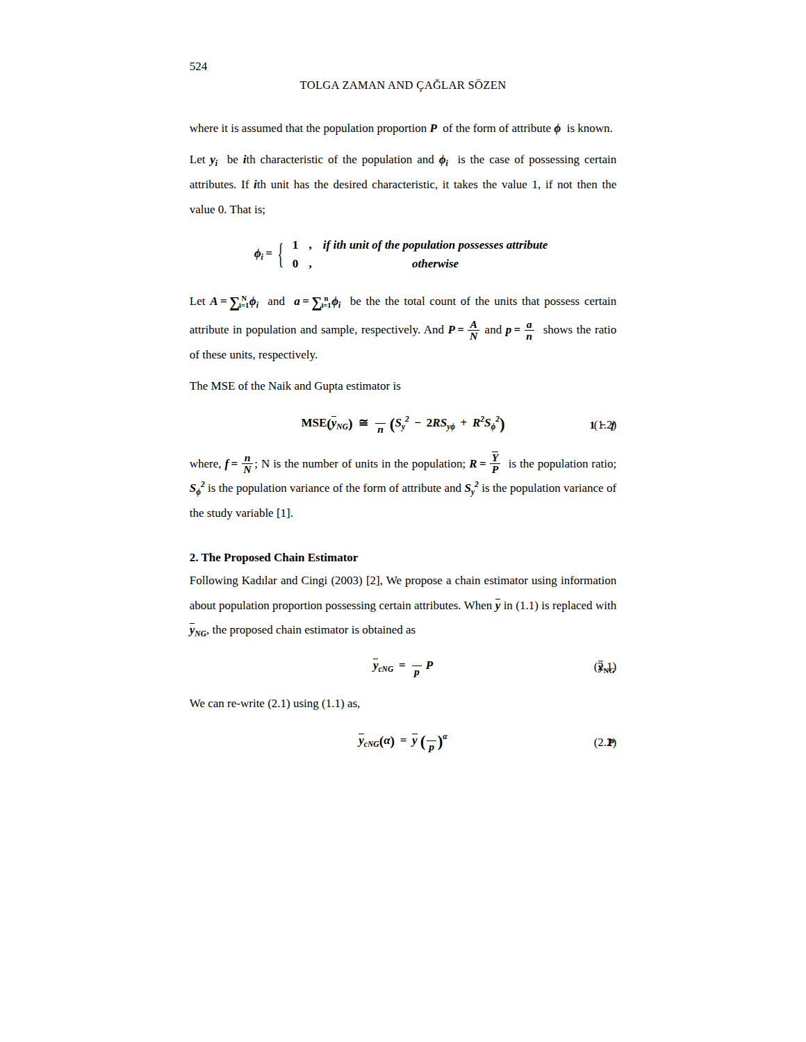524
TOLGA ZAMAN AND ÇAĞLAR SÖZEN
where it is assumed that the population proportion P of the form of attribute ϕ is known.
Let yi be ith characteristic of the population and ϕi is the case of possessing certain attributes. If ith unit has the desired characteristic, it takes the value 1, if not then the value 0. That is;
ϕi= {
| 1 | , | if ith unit of the population possesses attribute |
| 0 | , | otherwise |
Let A=∑Ni=1 ϕi and a=∑ni=1 ϕi be the the total count of the units that possess certain attribute in population and sample, respectively. And P=AN and p=an shows the ratio of these units, respectively.
The MSE of the Naik and Gupta estimator is
MSE(yNG) ≅ 1 − f n (Sy2 − 2 RSyϕ + R2Sϕ2) (1.2)
where, f=nN; N is the number of units in the population; R=YP is the population ratio; Sϕ2 is the population variance of the form of attribute and Sy2 is the population variance of the study variable [1].
2. The Proposed Chain Estimator
Following Kadılar and Cingi (2003) [2], We propose a chain estimator using information about population proportion possessing certain attributes. When y in (1.1) is replaced with yNG, the proposed chain estimator is obtained as
ycNG = yNG p P (2.1)
We can re-write (2.1) using (1.1) as,
ycNG(α) = y (Pp)α (2.2)